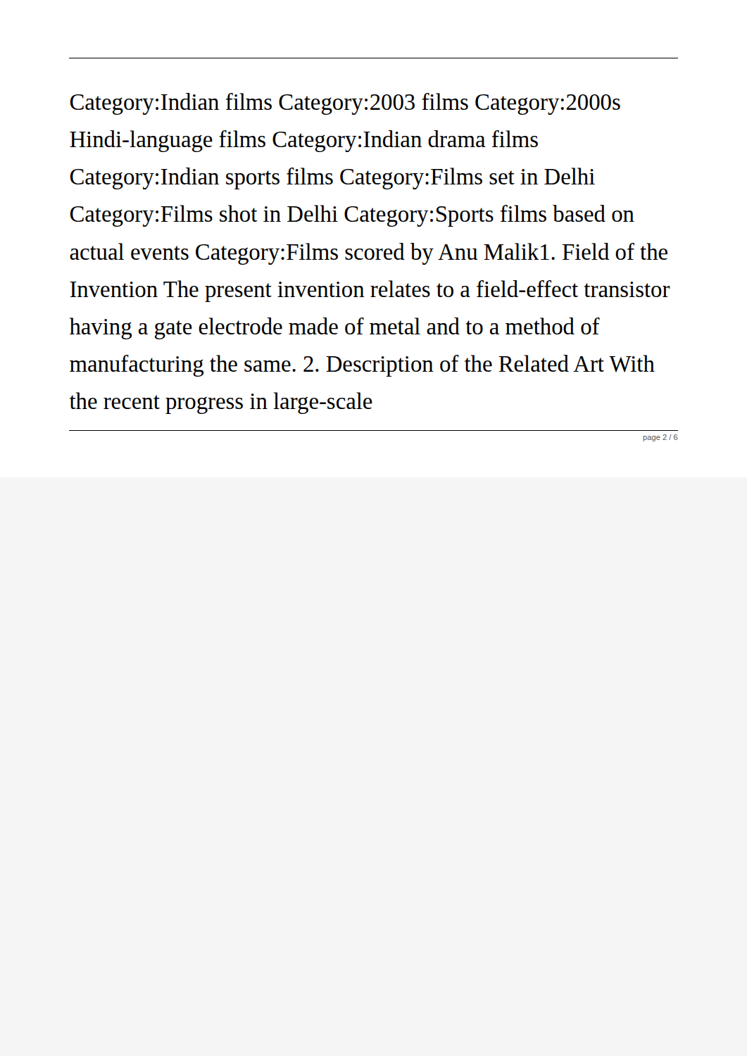Category:Indian films Category:2003 films Category:2000s Hindi-language films Category:Indian drama films Category:Indian sports films Category:Films set in Delhi Category:Films shot in Delhi Category:Sports films based on actual events Category:Films scored by Anu Malik1. Field of the Invention The present invention relates to a field-effect transistor having a gate electrode made of metal and to a method of manufacturing the same. 2. Description of the Related Art With the recent progress in large-scale
page 2 / 6